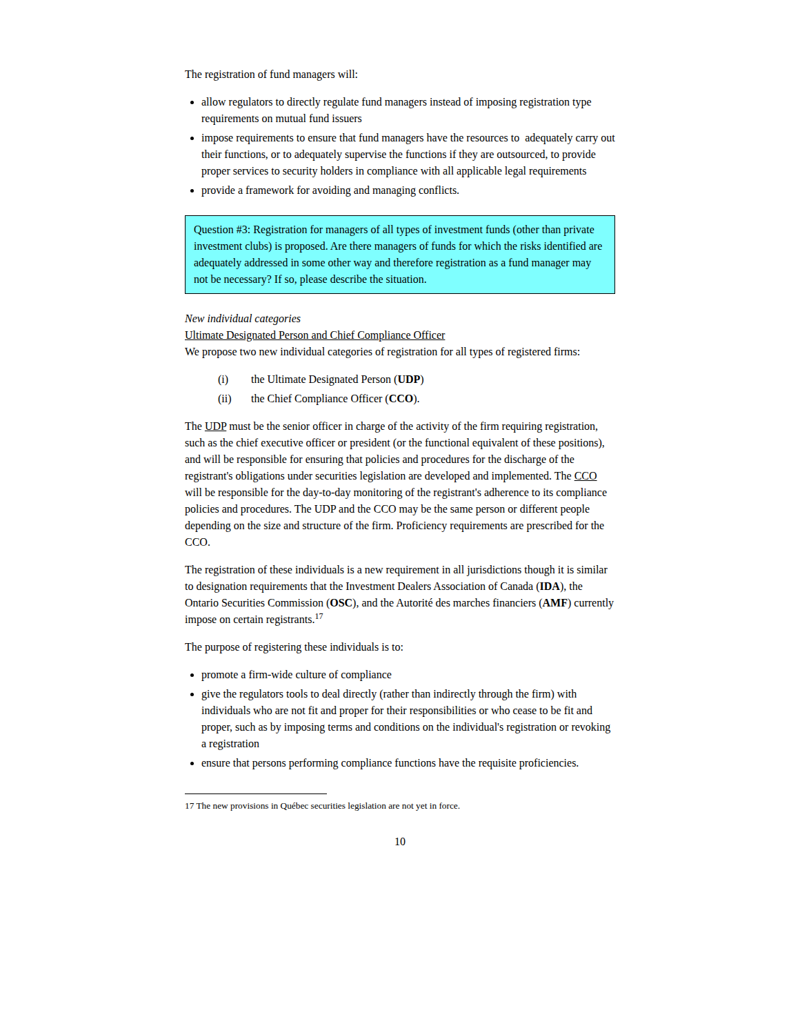The registration of fund managers will:
allow regulators to directly regulate fund managers instead of imposing registration type requirements on mutual fund issuers
impose requirements to ensure that fund managers have the resources to adequately carry out their functions, or to adequately supervise the functions if they are outsourced, to provide proper services to security holders in compliance with all applicable legal requirements
provide a framework for avoiding and managing conflicts.
Question #3: Registration for managers of all types of investment funds (other than private investment clubs) is proposed. Are there managers of funds for which the risks identified are adequately addressed in some other way and therefore registration as a fund manager may not be necessary? If so, please describe the situation.
New individual categories
Ultimate Designated Person and Chief Compliance Officer
We propose two new individual categories of registration for all types of registered firms:
(i) the Ultimate Designated Person (UDP)
(ii) the Chief Compliance Officer (CCO).
The UDP must be the senior officer in charge of the activity of the firm requiring registration, such as the chief executive officer or president (or the functional equivalent of these positions), and will be responsible for ensuring that policies and procedures for the discharge of the registrant's obligations under securities legislation are developed and implemented. The CCO will be responsible for the day-to-day monitoring of the registrant's adherence to its compliance policies and procedures. The UDP and the CCO may be the same person or different people depending on the size and structure of the firm. Proficiency requirements are prescribed for the CCO.
The registration of these individuals is a new requirement in all jurisdictions though it is similar to designation requirements that the Investment Dealers Association of Canada (IDA), the Ontario Securities Commission (OSC), and the Autorité des marches financiers (AMF) currently impose on certain registrants.17
The purpose of registering these individuals is to:
promote a firm-wide culture of compliance
give the regulators tools to deal directly (rather than indirectly through the firm) with individuals who are not fit and proper for their responsibilities or who cease to be fit and proper, such as by imposing terms and conditions on the individual's registration or revoking a registration
ensure that persons performing compliance functions have the requisite proficiencies.
17 The new provisions in Québec securities legislation are not yet in force.
10